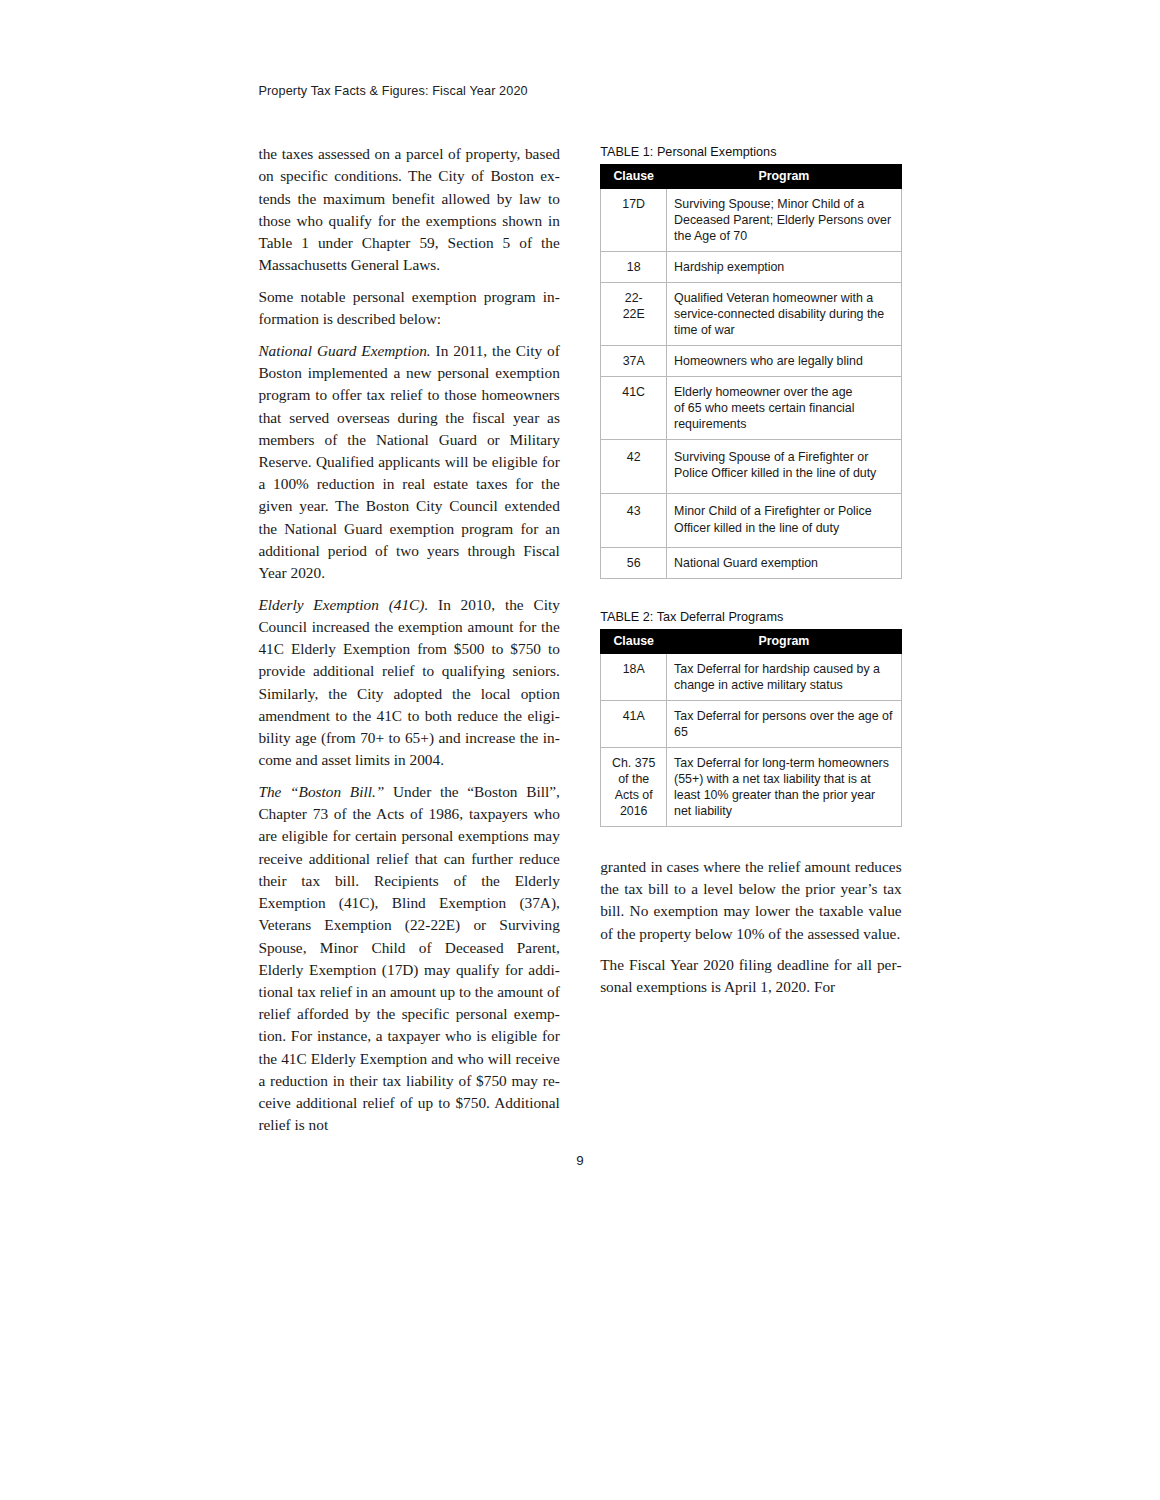Property Tax Facts & Figures: Fiscal Year 2020
the taxes assessed on a parcel of property, based on specific conditions. The City of Boston extends the maximum benefit allowed by law to those who qualify for the exemptions shown in Table 1 under Chapter 59, Section 5 of the Massachusetts General Laws.
Some notable personal exemption program information is described below:
National Guard Exemption. In 2011, the City of Boston implemented a new personal exemption program to offer tax relief to those homeowners that served overseas during the fiscal year as members of the National Guard or Military Reserve. Qualified applicants will be eligible for a 100% reduction in real estate taxes for the given year. The Boston City Council extended the National Guard exemption program for an additional period of two years through Fiscal Year 2020.
Elderly Exemption (41C). In 2010, the City Council increased the exemption amount for the 41C Elderly Exemption from $500 to $750 to provide additional relief to qualifying seniors. Similarly, the City adopted the local option amendment to the 41C to both reduce the eligibility age (from 70+ to 65+) and increase the income and asset limits in 2004.
The “Boston Bill.” Under the “Boston Bill”, Chapter 73 of the Acts of 1986, taxpayers who are eligible for certain personal exemptions may receive additional relief that can further reduce their tax bill. Recipients of the Elderly Exemption (41C), Blind Exemption (37A), Veterans Exemption (22-22E) or Surviving Spouse, Minor Child of Deceased Parent, Elderly Exemption (17D) may qualify for additional tax relief in an amount up to the amount of relief afforded by the specific personal exemption. For instance, a taxpayer who is eligible for the 41C Elderly Exemption and who will receive a reduction in their tax liability of $750 may receive additional relief of up to $750. Additional relief is not
TABLE 1: Personal Exemptions
| Clause | Program |
| --- | --- |
| 17D | Surviving Spouse; Minor Child of a Deceased Parent; Elderly Persons over the Age of 70 |
| 18 | Hardship exemption |
| 22- 22E | Qualified Veteran homeowner with a service-connected disability during the time of war |
| 37A | Homeowners who are legally blind |
| 41C | Elderly homeowner over the age of 65 who meets certain financial requirements |
| 42 | Surviving Spouse of a Firefighter or Police Officer killed in the line of duty |
| 43 | Minor Child of a Firefighter or Police Officer killed in the line of duty |
| 56 | National Guard exemption |
TABLE 2: Tax Deferral Programs
| Clause | Program |
| --- | --- |
| 18A | Tax Deferral for hardship caused by a change in active military status |
| 41A | Tax Deferral for persons over the age of 65 |
| Ch. 375 of the Acts of 2016 | Tax Deferral for long-term homeowners (55+) with a net tax liability that is at least 10% greater than the prior year net liability |
granted in cases where the relief amount reduces the tax bill to a level below the prior year’s tax bill. No exemption may lower the taxable value of the property below 10% of the assessed value.
The Fiscal Year 2020 filing deadline for all personal exemptions is April 1, 2020. For
9